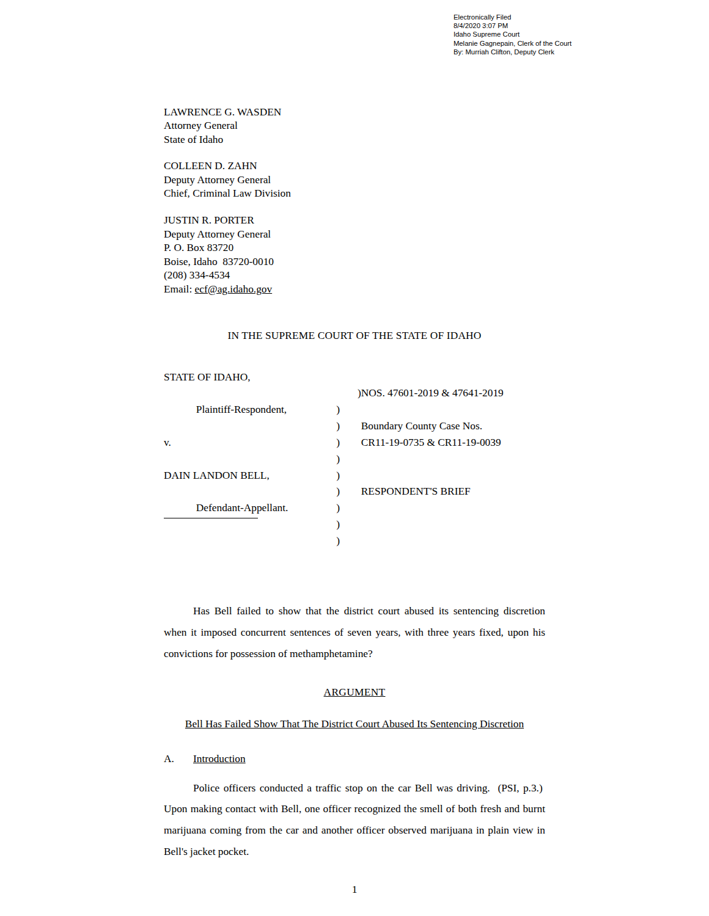Electronically Filed
8/4/2020 3:07 PM
Idaho Supreme Court
Melanie Gagnepain, Clerk of the Court
By: Murriah Clifton, Deputy Clerk
LAWRENCE G. WASDEN
Attorney General
State of Idaho
COLLEEN D. ZAHN
Deputy Attorney General
Chief, Criminal Law Division
JUSTIN R. PORTER
Deputy Attorney General
P. O. Box 83720
Boise, Idaho 83720-0010
(208) 334-4534
Email: ecf@ag.idaho.gov
IN THE SUPREME COURT OF THE STATE OF IDAHO
| STATE OF IDAHO, Plaintiff-Respondent, v. DAIN LANDON BELL, Defendant-Appellant. | ) ) ) ) ) ) ) ) ) ) | NOS. 47601-2019 & 47641-2019 Boundary County Case Nos. CR11-19-0735 & CR11-19-0039 RESPONDENT'S BRIEF |
Has Bell failed to show that the district court abused its sentencing discretion when it imposed concurrent sentences of seven years, with three years fixed, upon his convictions for possession of methamphetamine?
ARGUMENT
Bell Has Failed Show That The District Court Abused Its Sentencing Discretion
A. Introduction
Police officers conducted a traffic stop on the car Bell was driving. (PSI, p.3.) Upon making contact with Bell, one officer recognized the smell of both fresh and burnt marijuana coming from the car and another officer observed marijuana in plain view in Bell's jacket pocket.
1